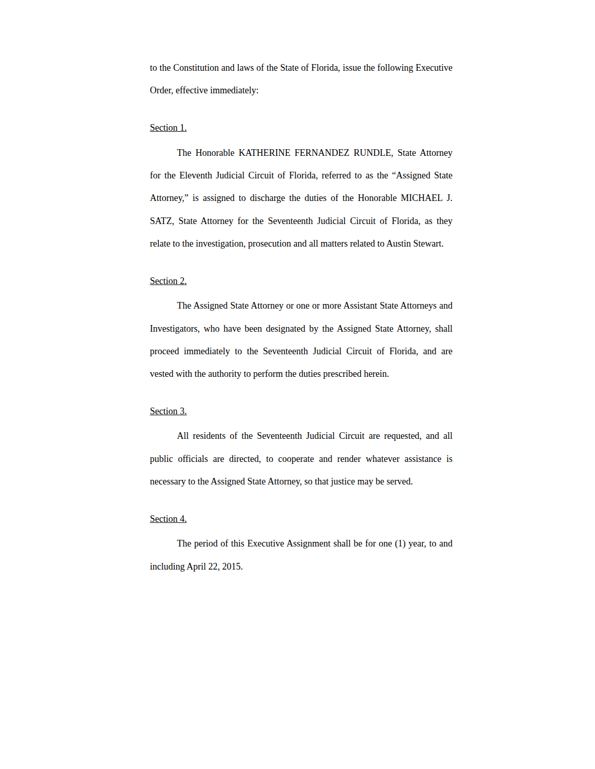to the Constitution and laws of the State of Florida, issue the following Executive Order, effective immediately:
Section 1.
The Honorable KATHERINE FERNANDEZ RUNDLE, State Attorney for the Eleventh Judicial Circuit of Florida, referred to as the “Assigned State Attorney,” is assigned to discharge the duties of the Honorable MICHAEL J. SATZ, State Attorney for the Seventeenth Judicial Circuit of Florida, as they relate to the investigation, prosecution and all matters related to Austin Stewart.
Section 2.
The Assigned State Attorney or one or more Assistant State Attorneys and Investigators, who have been designated by the Assigned State Attorney, shall proceed immediately to the Seventeenth Judicial Circuit of Florida, and are vested with the authority to perform the duties prescribed herein.
Section 3.
All residents of the Seventeenth Judicial Circuit are requested, and all public officials are directed, to cooperate and render whatever assistance is necessary to the Assigned State Attorney, so that justice may be served.
Section 4.
The period of this Executive Assignment shall be for one (1) year, to and including April 22, 2015.